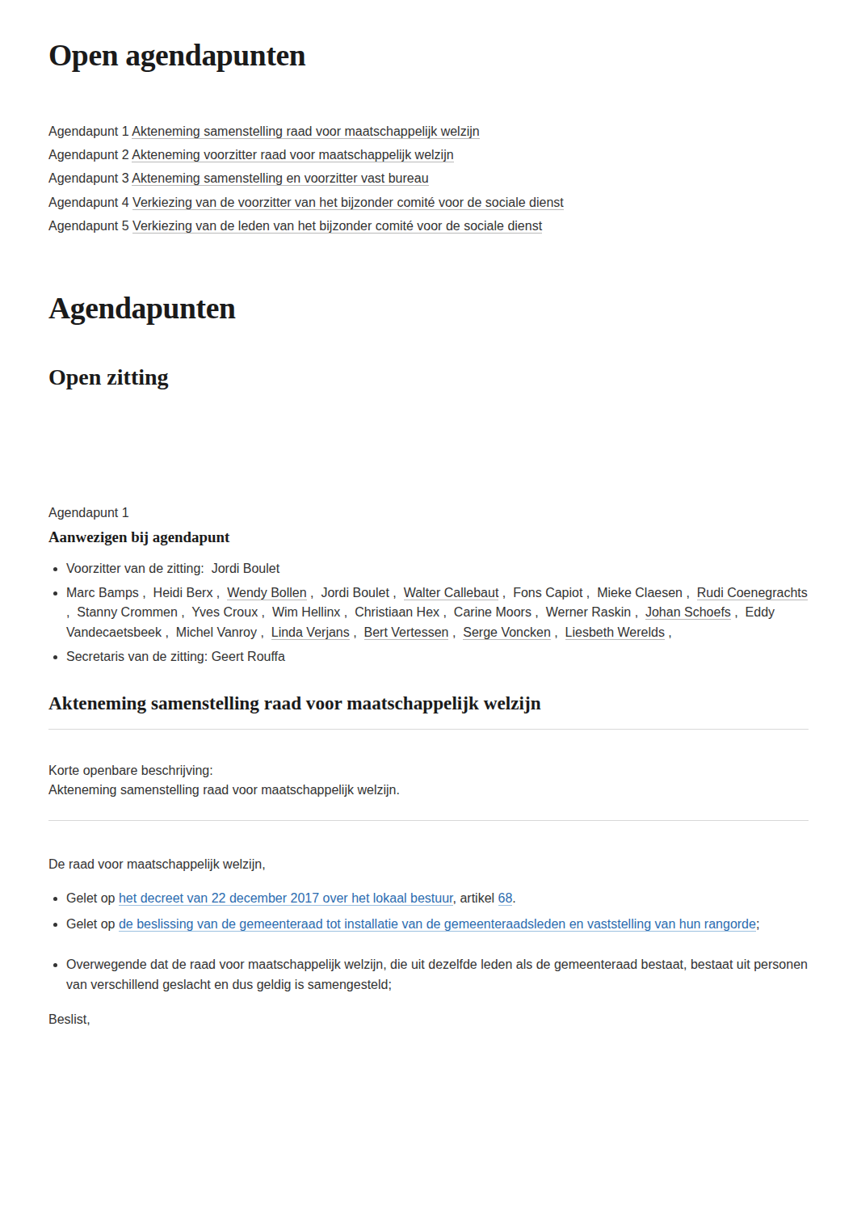Open agendapunten
Agendapunt 1 Akteneming samenstelling raad voor maatschappelijk welzijn
Agendapunt 2 Akteneming voorzitter raad voor maatschappelijk welzijn
Agendapunt 3 Akteneming samenstelling en voorzitter vast bureau
Agendapunt 4 Verkiezing van de voorzitter van het bijzonder comité voor de sociale dienst
Agendapunt 5 Verkiezing van de leden van het bijzonder comité voor de sociale dienst
Agendapunten
Open zitting
Agendapunt 1
Aanwezigen bij agendapunt
Voorzitter van de zitting: Jordi Boulet
Marc Bamps , Heidi Berx , Wendy Bollen , Jordi Boulet , Walter Callebaut , Fons Capiot , Mieke Claesen , Rudi Coenegrachts , Stanny Crommen , Yves Croux , Wim Hellinx , Christiaan Hex , Carine Moors , Werner Raskin , Johan Schoefs , Eddy Vandecaetsbeek , Michel Vanroy , Linda Verjans , Bert Vertessen , Serge Voncken , Liesbeth Werelds ,
Secretaris van de zitting: Geert Rouffa
Akteneming samenstelling raad voor maatschappelijk welzijn
Korte openbare beschrijving:
Akteneming samenstelling raad voor maatschappelijk welzijn.
De raad voor maatschappelijk welzijn,
Gelet op het decreet van 22 december 2017 over het lokaal bestuur, artikel 68.
Gelet op de beslissing van de gemeenteraad tot installatie van de gemeenteraadsleden en vaststelling van hun rangorde;
Overwegende dat de raad voor maatschappelijk welzijn, die uit dezelfde leden als de gemeenteraad bestaat, bestaat uit personen van verschillend geslacht en dus geldig is samengesteld;
Beslist,